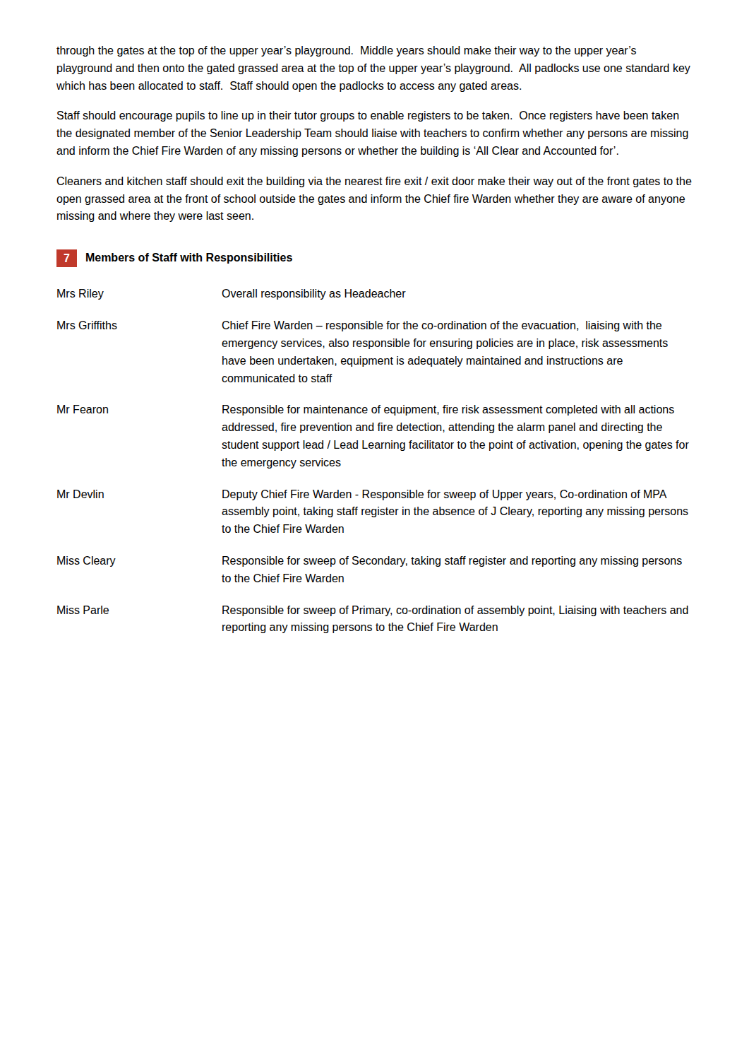through the gates at the top of the upper year’s playground. Middle years should make their way to the upper year’s playground and then onto the gated grassed area at the top of the upper year’s playground. All padlocks use one standard key which has been allocated to staff. Staff should open the padlocks to access any gated areas.
Staff should encourage pupils to line up in their tutor groups to enable registers to be taken. Once registers have been taken the designated member of the Senior Leadership Team should liaise with teachers to confirm whether any persons are missing and inform the Chief Fire Warden of any missing persons or whether the building is ‘All Clear and Accounted for’.
Cleaners and kitchen staff should exit the building via the nearest fire exit / exit door make their way out of the front gates to the open grassed area at the front of school outside the gates and inform the Chief fire Warden whether they are aware of anyone missing and where they were last seen.
7 Members of Staff with Responsibilities
| Mrs Riley | Overall responsibility as Headeacher |
| Mrs Griffiths | Chief Fire Warden – responsible for the co-ordination of the evacuation, liaising with the emergency services, also responsible for ensuring policies are in place, risk assessments have been undertaken, equipment is adequately maintained and instructions are communicated to staff |
| Mr Fearon | Responsible for maintenance of equipment, fire risk assessment completed with all actions addressed, fire prevention and fire detection, attending the alarm panel and directing the student support lead / Lead Learning facilitator to the point of activation, opening the gates for the emergency services |
| Mr Devlin | Deputy Chief Fire Warden - Responsible for sweep of Upper years, Co-ordination of MPA assembly point, taking staff register in the absence of J Cleary, reporting any missing persons to the Chief Fire Warden |
| Miss Cleary | Responsible for sweep of Secondary, taking staff register and reporting any missing persons to the Chief Fire Warden |
| Miss Parle | Responsible for sweep of Primary, co-ordination of assembly point, Liaising with teachers and reporting any missing persons to the Chief Fire Warden |